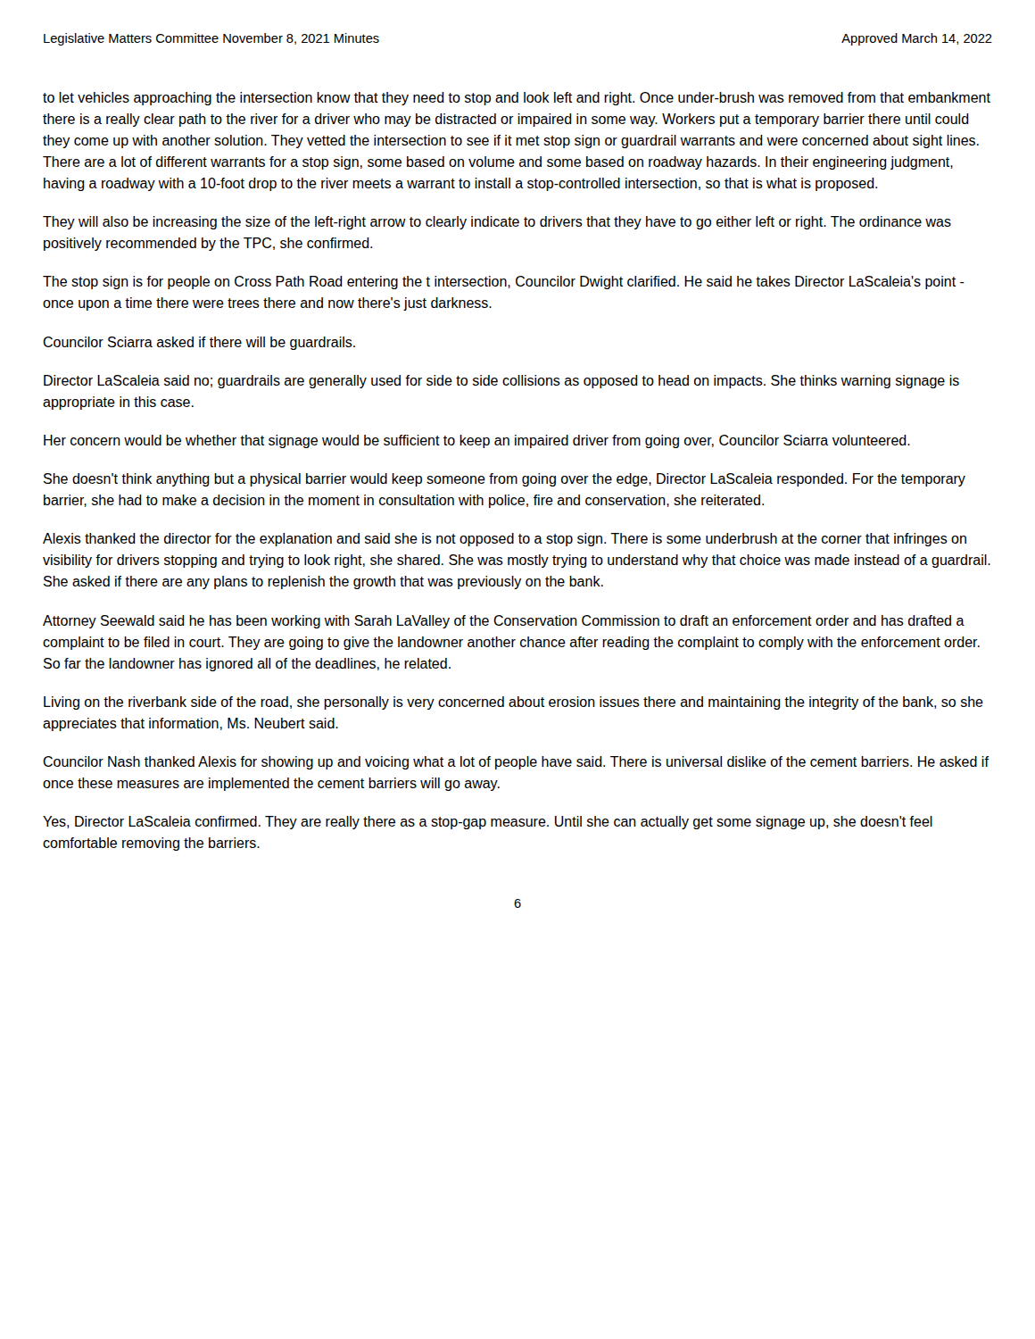Legislative Matters Committee November 8, 2021 Minutes Approved March 14, 2022
to let vehicles approaching the intersection know that they need to stop and look left and right. Once under-brush was removed from that embankment there is a really clear path to the river for a driver who may be distracted or impaired in some way. Workers put a temporary barrier there until could they come up with another solution. They vetted the intersection to see if it met stop sign or guardrail warrants and were concerned about sight lines. There are a lot of different warrants for a stop sign, some based on volume and some based on roadway hazards. In their engineering judgment, having a roadway with a 10-foot drop to the river meets a warrant to install a stop-controlled intersection, so that is what is proposed.
They will also be increasing the size of the left-right arrow to clearly indicate to drivers that they have to go either left or right. The ordinance was positively recommended by the TPC, she confirmed.
The stop sign is for people on Cross Path Road entering the t intersection, Councilor Dwight clarified. He said he takes Director LaScaleia's point - once upon a time there were trees there and now there's just darkness.
Councilor Sciarra asked if there will be guardrails.
Director LaScaleia said no; guardrails are generally used for side to side collisions as opposed to head on impacts. She thinks warning signage is appropriate in this case.
Her concern would be whether that signage would be sufficient to keep an impaired driver from going over, Councilor Sciarra volunteered.
She doesn't think anything but a physical barrier would keep someone from going over the edge, Director LaScaleia responded. For the temporary barrier, she had to make a decision in the moment in consultation with police, fire and conservation, she reiterated.
Alexis thanked the director for the explanation and said she is not opposed to a stop sign. There is some underbrush at the corner that infringes on visibility for drivers stopping and trying to look right, she shared. She was mostly trying to understand why that choice was made instead of a guardrail. She asked if there are any plans to replenish the growth that was previously on the bank.
Attorney Seewald said he has been working with Sarah LaValley of the Conservation Commission to draft an enforcement order and has drafted a complaint to be filed in court. They are going to give the landowner another chance after reading the complaint to comply with the enforcement order. So far the landowner has ignored all of the deadlines, he related.
Living on the riverbank side of the road, she personally is very concerned about erosion issues there and maintaining the integrity of the bank, so she appreciates that information, Ms. Neubert said.
Councilor Nash thanked Alexis for showing up and voicing what a lot of people have said. There is universal dislike of the cement barriers. He asked if once these measures are implemented the cement barriers will go away.
Yes, Director LaScaleia confirmed. They are really there as a stop-gap measure. Until she can actually get some signage up, she doesn't feel comfortable removing the barriers.
6